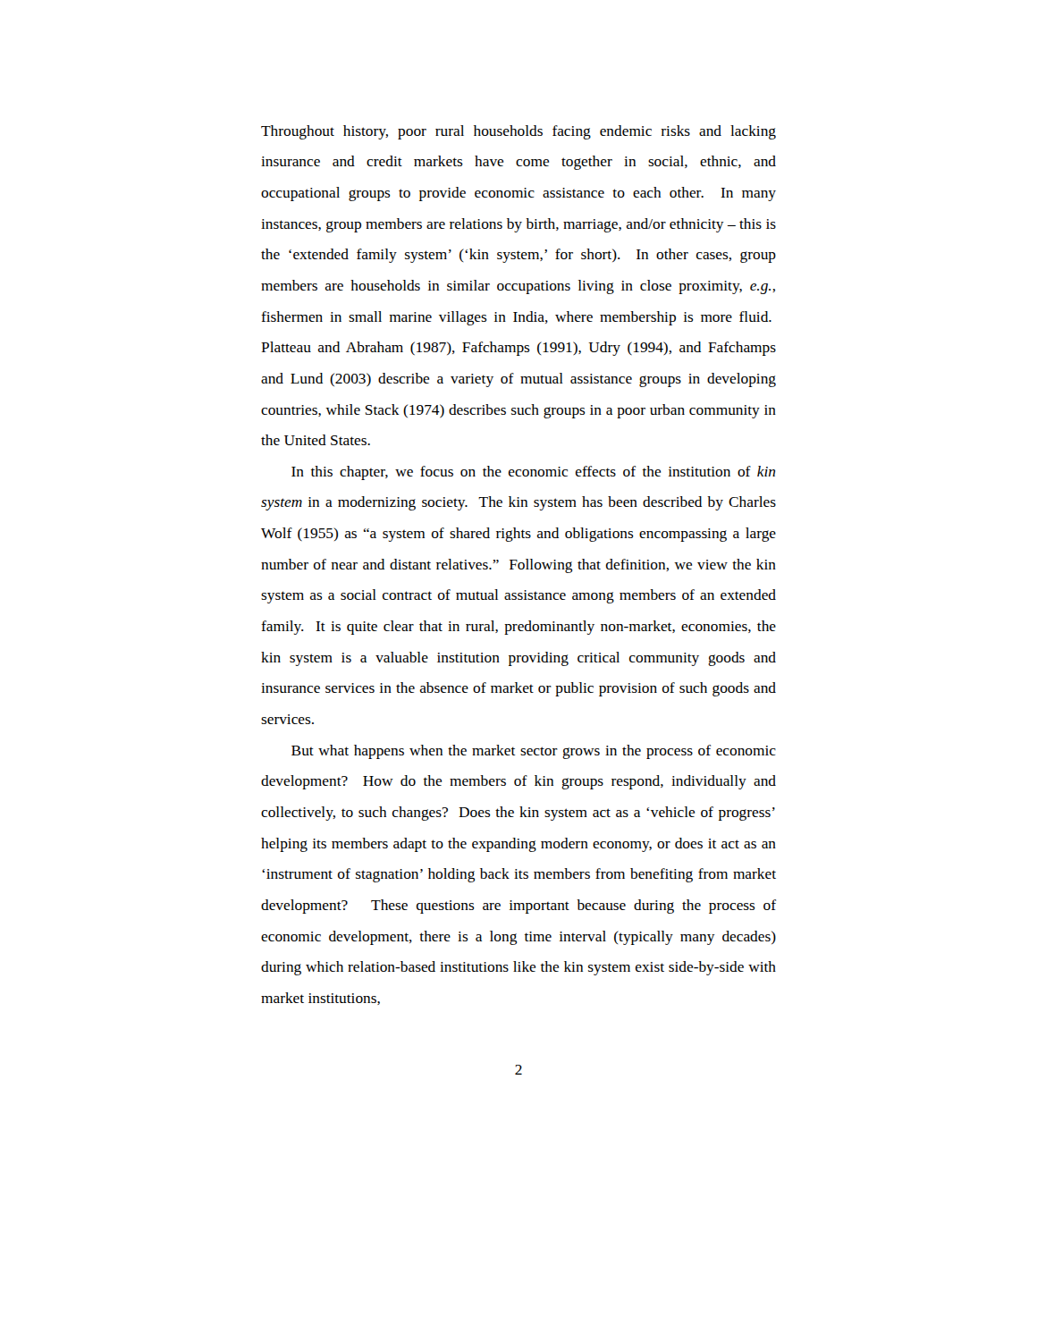Throughout history, poor rural households facing endemic risks and lacking insurance and credit markets have come together in social, ethnic, and occupational groups to provide economic assistance to each other. In many instances, group members are relations by birth, marriage, and/or ethnicity – this is the ‘extended family system’ (‘kin system,’ for short). In other cases, group members are households in similar occupations living in close proximity, e.g., fishermen in small marine villages in India, where membership is more fluid. Platteau and Abraham (1987), Fafchamps (1991), Udry (1994), and Fafchamps and Lund (2003) describe a variety of mutual assistance groups in developing countries, while Stack (1974) describes such groups in a poor urban community in the United States.
In this chapter, we focus on the economic effects of the institution of kin system in a modernizing society. The kin system has been described by Charles Wolf (1955) as “a system of shared rights and obligations encompassing a large number of near and distant relatives.” Following that definition, we view the kin system as a social contract of mutual assistance among members of an extended family. It is quite clear that in rural, predominantly non-market, economies, the kin system is a valuable institution providing critical community goods and insurance services in the absence of market or public provision of such goods and services.
But what happens when the market sector grows in the process of economic development? How do the members of kin groups respond, individually and collectively, to such changes? Does the kin system act as a ‘vehicle of progress’ helping its members adapt to the expanding modern economy, or does it act as an ‘instrument of stagnation’ holding back its members from benefiting from market development? These questions are important because during the process of economic development, there is a long time interval (typically many decades) during which relation-based institutions like the kin system exist side-by-side with market institutions,
2